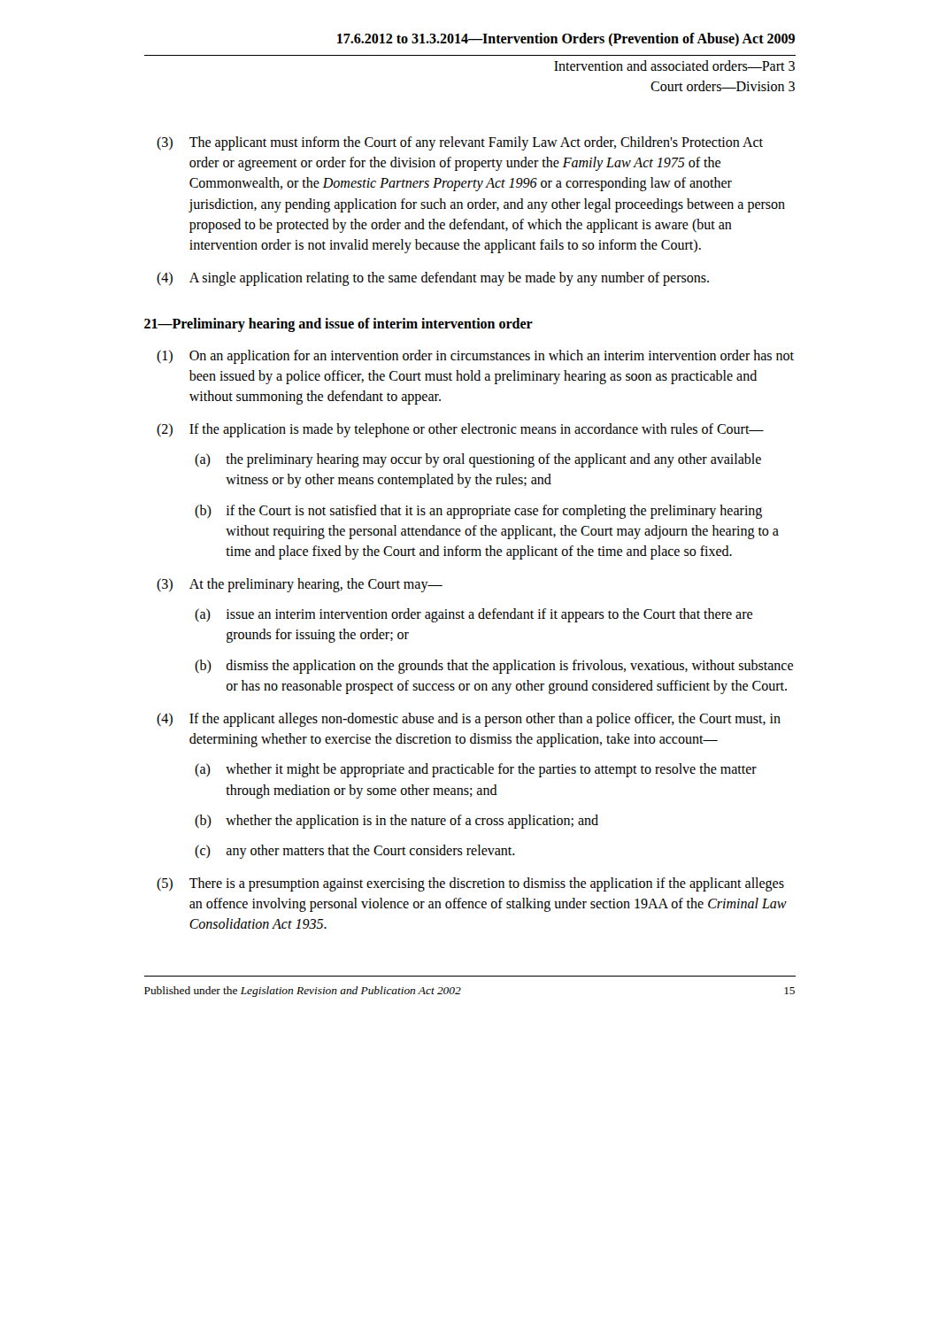17.6.2012 to 31.3.2014—Intervention Orders (Prevention of Abuse) Act 2009
Intervention and associated orders—Part 3
Court orders—Division 3
(3)
The applicant must inform the Court of any relevant Family Law Act order, Children's Protection Act order or agreement or order for the division of property under the Family Law Act 1975 of the Commonwealth, or the Domestic Partners Property Act 1996 or a corresponding law of another jurisdiction, any pending application for such an order, and any other legal proceedings between a person proposed to be protected by the order and the defendant, of which the applicant is aware (but an intervention order is not invalid merely because the applicant fails to so inform the Court).
(4)
A single application relating to the same defendant may be made by any number of persons.
21—Preliminary hearing and issue of interim intervention order
(1)
On an application for an intervention order in circumstances in which an interim intervention order has not been issued by a police officer, the Court must hold a preliminary hearing as soon as practicable and without summoning the defendant to appear.
(2)
If the application is made by telephone or other electronic means in accordance with rules of Court—
(a)
the preliminary hearing may occur by oral questioning of the applicant and any other available witness or by other means contemplated by the rules; and
(b)
if the Court is not satisfied that it is an appropriate case for completing the preliminary hearing without requiring the personal attendance of the applicant, the Court may adjourn the hearing to a time and place fixed by the Court and inform the applicant of the time and place so fixed.
(3)
At the preliminary hearing, the Court may—
(a)
issue an interim intervention order against a defendant if it appears to the Court that there are grounds for issuing the order; or
(b)
dismiss the application on the grounds that the application is frivolous, vexatious, without substance or has no reasonable prospect of success or on any other ground considered sufficient by the Court.
(4)
If the applicant alleges non-domestic abuse and is a person other than a police officer, the Court must, in determining whether to exercise the discretion to dismiss the application, take into account—
(a)
whether it might be appropriate and practicable for the parties to attempt to resolve the matter through mediation or by some other means; and
(b)
whether the application is in the nature of a cross application; and
(c)
any other matters that the Court considers relevant.
(5)
There is a presumption against exercising the discretion to dismiss the application if the applicant alleges an offence involving personal violence or an offence of stalking under section 19AA of the Criminal Law Consolidation Act 1935.
Published under the Legislation Revision and Publication Act 2002 15